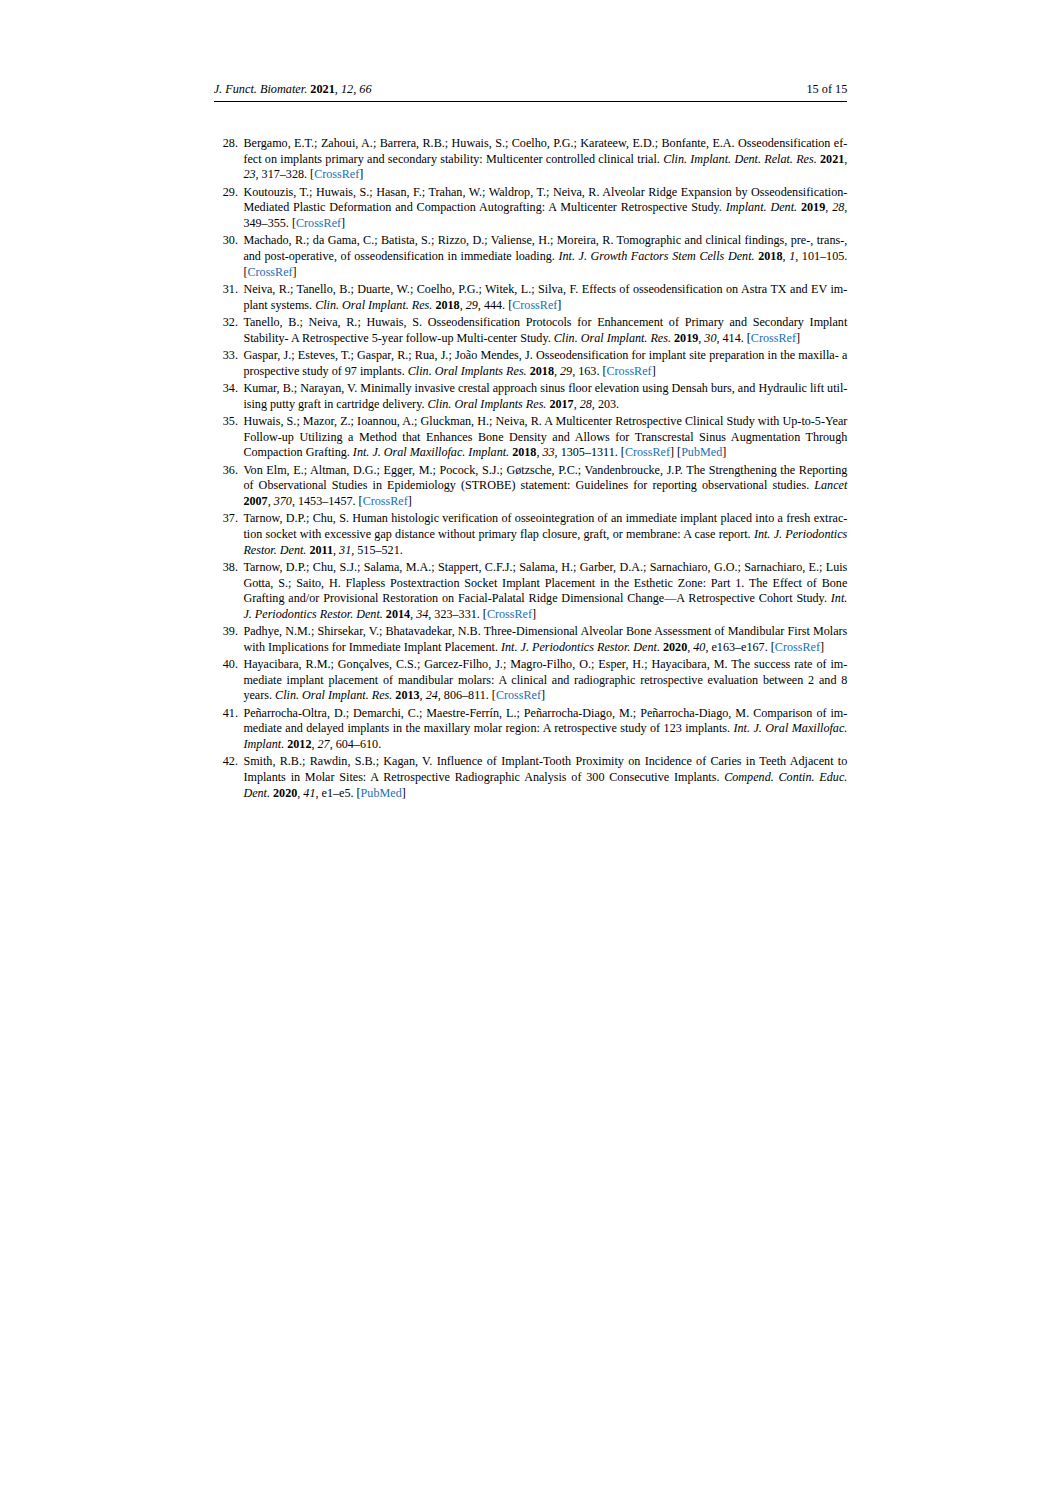J. Funct. Biomater. 2021, 12, 66
15 of 15
28. Bergamo, E.T.; Zahoui, A.; Barrera, R.B.; Huwais, S.; Coelho, P.G.; Karateew, E.D.; Bonfante, E.A. Osseodensification effect on implants primary and secondary stability: Multicenter controlled clinical trial. Clin. Implant. Dent. Relat. Res. 2021, 23, 317–328. [CrossRef]
29. Koutouzis, T.; Huwais, S.; Hasan, F.; Trahan, W.; Waldrop, T.; Neiva, R. Alveolar Ridge Expansion by Osseodensification-Mediated Plastic Deformation and Compaction Autografting: A Multicenter Retrospective Study. Implant. Dent. 2019, 28, 349–355. [CrossRef]
30. Machado, R.; da Gama, C.; Batista, S.; Rizzo, D.; Valiense, H.; Moreira, R. Tomographic and clinical findings, pre-, trans-, and post-operative, of osseodensification in immediate loading. Int. J. Growth Factors Stem Cells Dent. 2018, 1, 101–105. [CrossRef]
31. Neiva, R.; Tanello, B.; Duarte, W.; Coelho, P.G.; Witek, L.; Silva, F. Effects of osseodensification on Astra TX and EV implant systems. Clin. Oral Implant. Res. 2018, 29, 444. [CrossRef]
32. Tanello, B.; Neiva, R.; Huwais, S. Osseodensification Protocols for Enhancement of Primary and Secondary Implant Stability- A Retrospective 5-year follow-up Multi-center Study. Clin. Oral Implant. Res. 2019, 30, 414. [CrossRef]
33. Gaspar, J.; Esteves, T.; Gaspar, R.; Rua, J.; João Mendes, J. Osseodensification for implant site preparation in the maxilla- a prospective study of 97 implants. Clin. Oral Implants Res. 2018, 29, 163. [CrossRef]
34. Kumar, B.; Narayan, V. Minimally invasive crestal approach sinus floor elevation using Densah burs, and Hydraulic lift utilising putty graft in cartridge delivery. Clin. Oral Implants Res. 2017, 28, 203.
35. Huwais, S.; Mazor, Z.; Ioannou, A.; Gluckman, H.; Neiva, R. A Multicenter Retrospective Clinical Study with Up-to-5-Year Follow-up Utilizing a Method that Enhances Bone Density and Allows for Transcrestal Sinus Augmentation Through Compaction Grafting. Int. J. Oral Maxillofac. Implant. 2018, 33, 1305–1311. [CrossRef] [PubMed]
36. Von Elm, E.; Altman, D.G.; Egger, M.; Pocock, S.J.; Gøtzsche, P.C.; Vandenbroucke, J.P. The Strengthening the Reporting of Observational Studies in Epidemiology (STROBE) statement: Guidelines for reporting observational studies. Lancet 2007, 370, 1453–1457. [CrossRef]
37. Tarnow, D.P.; Chu, S. Human histologic verification of osseointegration of an immediate implant placed into a fresh extraction socket with excessive gap distance without primary flap closure, graft, or membrane: A case report. Int. J. Periodontics Restor. Dent. 2011, 31, 515–521.
38. Tarnow, D.P.; Chu, S.J.; Salama, M.A.; Stappert, C.F.J.; Salama, H.; Garber, D.A.; Sarnachiaro, G.O.; Sarnachiaro, E.; Luis Gotta, S.; Saito, H. Flapless Postextraction Socket Implant Placement in the Esthetic Zone: Part 1. The Effect of Bone Grafting and/or Provisional Restoration on Facial-Palatal Ridge Dimensional Change—A Retrospective Cohort Study. Int. J. Periodontics Restor. Dent. 2014, 34, 323–331. [CrossRef]
39. Padhye, N.M.; Shirsekar, V.; Bhatavadekar, N.B. Three-Dimensional Alveolar Bone Assessment of Mandibular First Molars with Implications for Immediate Implant Placement. Int. J. Periodontics Restor. Dent. 2020, 40, e163–e167. [CrossRef]
40. Hayacibara, R.M.; Gonçalves, C.S.; Garcez-Filho, J.; Magro-Filho, O.; Esper, H.; Hayacibara, M. The success rate of immediate implant placement of mandibular molars: A clinical and radiographic retrospective evaluation between 2 and 8 years. Clin. Oral Implant. Res. 2013, 24, 806–811. [CrossRef]
41. Peñarrocha-Oltra, D.; Demarchi, C.; Maestre-Ferrín, L.; Peñarrocha-Diago, M.; Peñarrocha-Diago, M. Comparison of immediate and delayed implants in the maxillary molar region: A retrospective study of 123 implants. Int. J. Oral Maxillofac. Implant. 2012, 27, 604–610.
42. Smith, R.B.; Rawdin, S.B.; Kagan, V. Influence of Implant-Tooth Proximity on Incidence of Caries in Teeth Adjacent to Implants in Molar Sites: A Retrospective Radiographic Analysis of 300 Consecutive Implants. Compend. Contin. Educ. Dent. 2020, 41, e1–e5. [PubMed]